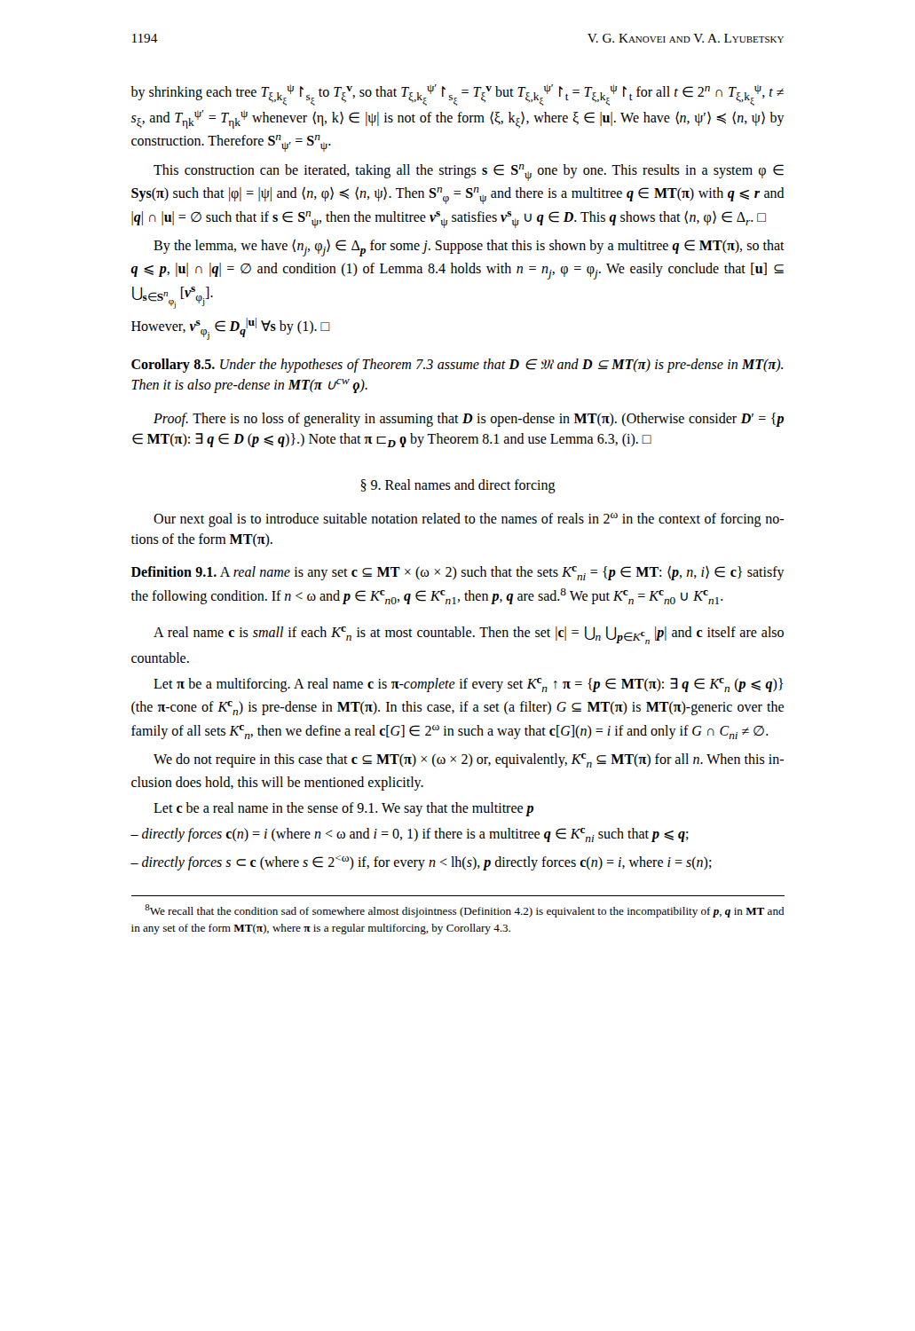1194 V. G. Kanovei and V. A. Lyubetsky
by shrinking each tree Tξ,kξψ↾sξ to Tξv, so that Tξ,kξψ′↾sξ = Tξv but Tξ,kξψ′↾t = Tξ,kξψ↾t for all t ∈ 2n ∩ Tξ,kξψ, t ≠ sξ, and Tηkψ′ = Tηkψ whenever ⟨η, k⟩ ∈ |ψ| is not of the form ⟨ξ, kξ⟩, where ξ ∈ |u|. We have ⟨n, ψ′⟩ ≼ ⟨n, ψ⟩ by construction. Therefore Snψ′ = Snψ.
This construction can be iterated, taking all the strings s ∈ Snψ one by one. This results in a system φ ∈ Sys(π) such that |φ| = |ψ| and ⟨n, φ⟩ ≼ ⟨n, ψ⟩. Then Snφ = Snψ and there is a multitree q ∈ MT(π) with q ⩽ r and |q| ∩ |u| = ∅ such that if s ∈ Snψ, then the multitree vsψ satisfies vsψ ∪ q ∈ D. This q shows that ⟨n, φ⟩ ∈ Δr. □
By the lemma, we have ⟨nj, φj⟩ ∈ Δp for some j. Suppose that this is shown by a multitree q ∈ MT(π), so that q ⩽ p, |u| ∩ |q| = ∅ and condition (1) of Lemma 8.4 holds with n = nj, φ = φj. We easily conclude that [u] ⊆ ⋃s∈Snφj [vsφj].
However, vsφj ∈ Dq|u| ∀s by (1). □
Corollary 8.5. Under the hypotheses of Theorem 7.3 assume that D ∈ 𝔐 and D ⊆ MT(π) is pre-dense in MT(π). Then it is also pre-dense in MT(π ∪cw ϙ).
Proof. There is no loss of generality in assuming that D is open-dense in MT(π). (Otherwise consider D′ = {p ∈ MT(π): ∃ q ∈ D (p ⩽ q)}.) Note that π ⊏D ϙ by Theorem 8.1 and use Lemma 6.3, (i). □
§ 9. Real names and direct forcing
Our next goal is to introduce suitable notation related to the names of reals in 2ω in the context of forcing notions of the form MT(π).
Definition 9.1. A real name is any set c ⊆ MT × (ω × 2) such that the sets Kcni = {p ∈ MT: ⟨p, n, i⟩ ∈ c} satisfy the following condition. If n < ω and p ∈ Kcn0, q ∈ Kcn1, then p, q are sad.8 We put Kcn = Kcn0 ∪ Kcn1.
A real name c is small if each Kcn is at most countable. Then the set |c| = ⋃n ⋃p∈Kcn |p| and c itself are also countable.
Let π be a multiforcing. A real name c is π-complete if every set Kcn ↑ π = {p ∈ MT(π): ∃ q ∈ Kcn (p ⩽ q)} (the π-cone of Kcn) is pre-dense in MT(π). In this case, if a set (a filter) G ⊆ MT(π) is MT(π)-generic over the family of all sets Kcn, then we define a real c[G] ∈ 2ω in such a way that c[G](n) = i if and only if G ∩ Cni ≠ ∅.
We do not require in this case that c ⊆ MT(π) × (ω × 2) or, equivalently, Kcn ⊆ MT(π) for all n. When this inclusion does hold, this will be mentioned explicitly.
Let c be a real name in the sense of 9.1. We say that the multitree p
– directly forces c(n) = i (where n < ω and i = 0, 1) if there is a multitree q ∈ Kcni such that p ⩽ q;
– directly forces s ⊂ c (where s ∈ 2<ω) if, for every n < lh(s), p directly forces c(n) = i, where i = s(n);
8We recall that the condition sad of somewhere almost disjointness (Definition 4.2) is equivalent to the incompatibility of p, q in MT and in any set of the form MT(π), where π is a regular multiforcing, by Corollary 4.3.